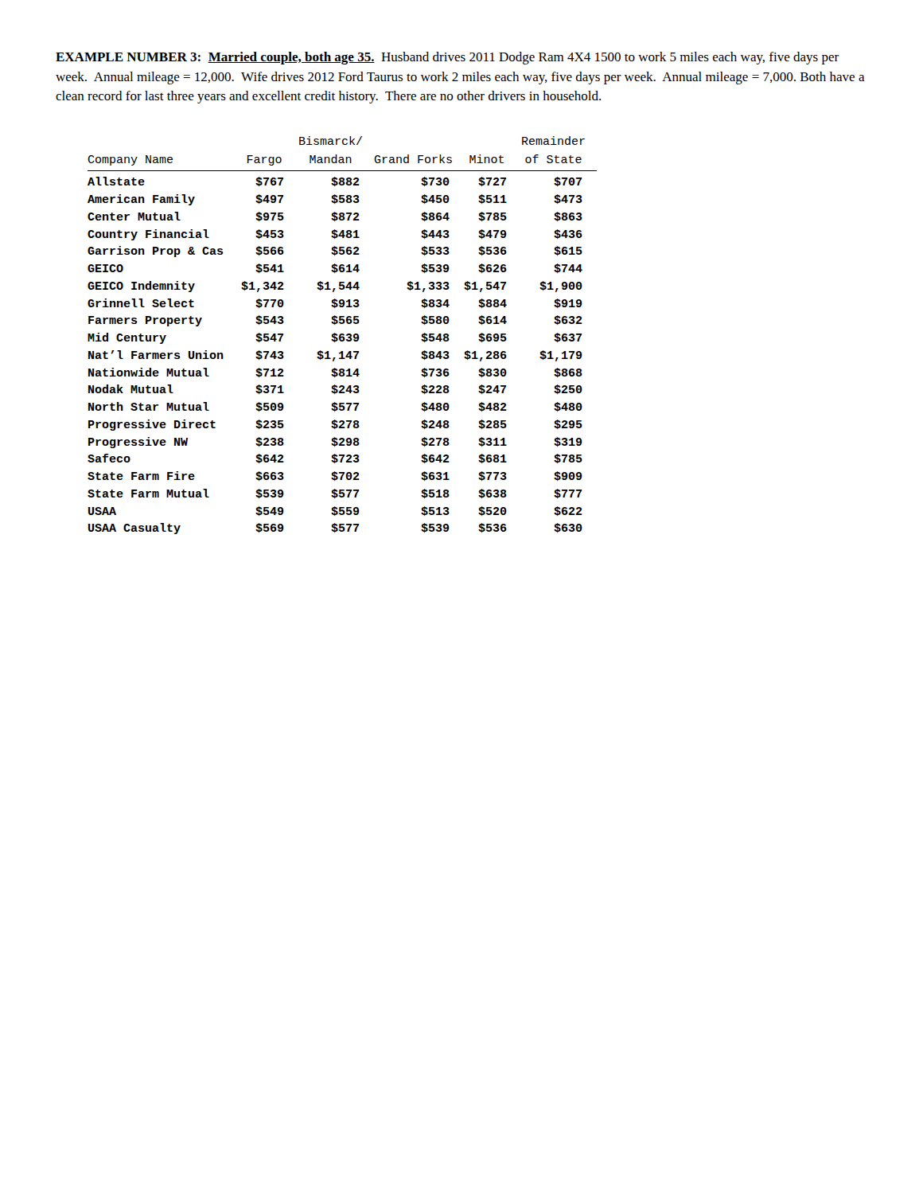EXAMPLE NUMBER 3: Married couple, both age 35. Husband drives 2011 Dodge Ram 4X4 1500 to work 5 miles each way, five days per week. Annual mileage = 12,000. Wife drives 2012 Ford Taurus to work 2 miles each way, five days per week. Annual mileage = 7,000. Both have a clean record for last three years and excellent credit history. There are no other drivers in household.
| | | Bismarck/ | | | Remainder |
| --- | --- | --- | --- | --- | --- |
| Company Name | Fargo | Mandan | Grand Forks | Minot | of State |
| Allstate | $767 | $882 | $730 | $727 | $707 |
| American Family | $497 | $583 | $450 | $511 | $473 |
| Center Mutual | $975 | $872 | $864 | $785 | $863 |
| Country Financial | $453 | $481 | $443 | $479 | $436 |
| Garrison Prop & Cas | $566 | $562 | $533 | $536 | $615 |
| GEICO | $541 | $614 | $539 | $626 | $744 |
| GEICO Indemnity | $1,342 | $1,544 | $1,333 | $1,547 | $1,900 |
| Grinnell Select | $770 | $913 | $834 | $884 | $919 |
| Farmers Property | $543 | $565 | $580 | $614 | $632 |
| Mid Century | $547 | $639 | $548 | $695 | $637 |
| Nat’l Farmers Union | $743 | $1,147 | $843 | $1,286 | $1,179 |
| Nationwide Mutual | $712 | $814 | $736 | $830 | $868 |
| Nodak Mutual | $371 | $243 | $228 | $247 | $250 |
| North Star Mutual | $509 | $577 | $480 | $482 | $480 |
| Progressive Direct | $235 | $278 | $248 | $285 | $295 |
| Progressive NW | $238 | $298 | $278 | $311 | $319 |
| Safeco | $642 | $723 | $642 | $681 | $785 |
| State Farm Fire | $663 | $702 | $631 | $773 | $909 |
| State Farm Mutual | $539 | $577 | $518 | $638 | $777 |
| USAA | $549 | $559 | $513 | $520 | $622 |
| USAA Casualty | $569 | $577 | $539 | $536 | $630 |